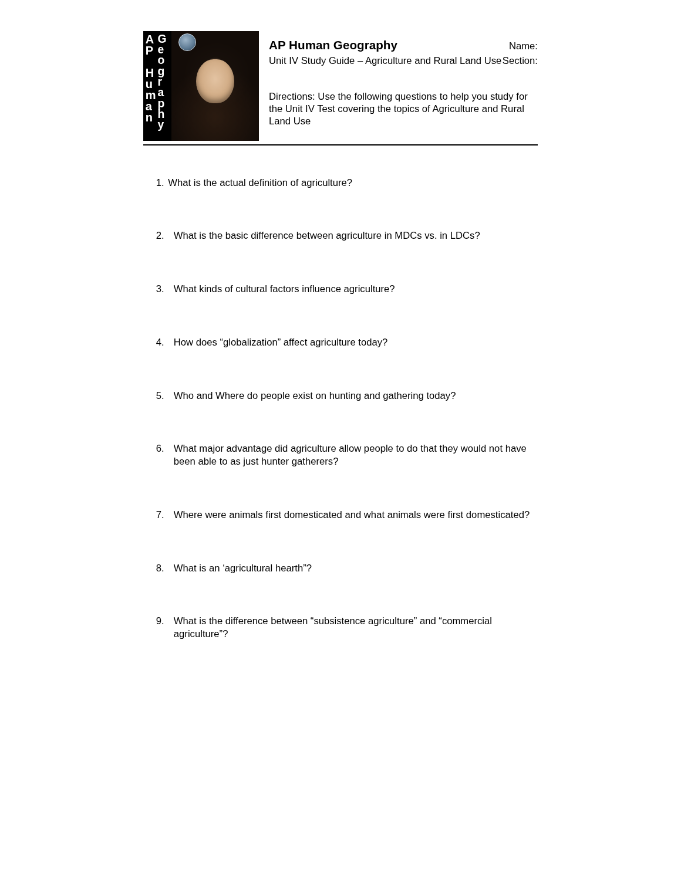AP Human
Geography
AP Human Geography Name:
Unit IV Study Guide – Agriculture and Rural Land Use Section:
Directions: Use the following questions to help you study for the Unit IV Test covering the topics of Agriculture and Rural Land Use
What is the actual definition of agriculture?
What is the basic difference between agriculture in MDCs vs. in LDCs?
What kinds of cultural factors influence agriculture?
How does “globalization” affect agriculture today?
Who and Where do people exist on hunting and gathering today?
What major advantage did agriculture allow people to do that they would not have been able to as just hunter gatherers?
Where were animals first domesticated and what animals were first domesticated?
What is an ‘agricultural hearth”?
What is the difference between “subsistence agriculture” and “commercial agriculture”?